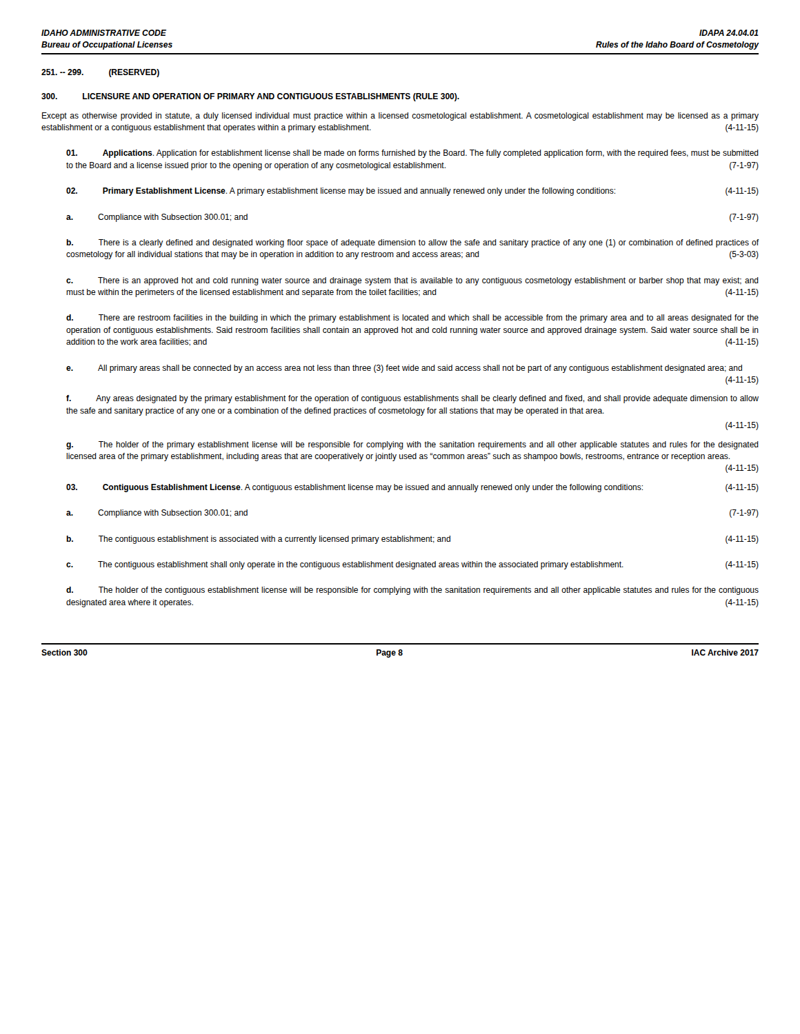IDAHO ADMINISTRATIVE CODE Bureau of Occupational Licenses
IDAPA 24.04.01 Rules of the Idaho Board of Cosmetology
251. -- 299. (RESERVED)
300. LICENSURE AND OPERATION OF PRIMARY AND CONTIGUOUS ESTABLISHMENTS (RULE 300).
Except as otherwise provided in statute, a duly licensed individual must practice within a licensed cosmetological establishment. A cosmetological establishment may be licensed as a primary establishment or a contiguous establishment that operates within a primary establishment.(4-11-15)
01. Applications. Application for establishment license shall be made on forms furnished by the Board. The fully completed application form, with the required fees, must be submitted to the Board and a license issued prior to the opening or operation of any cosmetological establishment.(7-1-97)
02. Primary Establishment License. A primary establishment license may be issued and annually renewed only under the following conditions:(4-11-15)
a. Compliance with Subsection 300.01; and(7-1-97)
b. There is a clearly defined and designated working floor space of adequate dimension to allow the safe and sanitary practice of any one (1) or combination of defined practices of cosmetology for all individual stations that may be in operation in addition to any restroom and access areas; and(5-3-03)
c. There is an approved hot and cold running water source and drainage system that is available to any contiguous cosmetology establishment or barber shop that may exist; and must be within the perimeters of the licensed establishment and separate from the toilet facilities; and(4-11-15)
d. There are restroom facilities in the building in which the primary establishment is located and which shall be accessible from the primary area and to all areas designated for the operation of contiguous establishments. Said restroom facilities shall contain an approved hot and cold running water source and approved drainage system. Said water source shall be in addition to the work area facilities; and(4-11-15)
e. All primary areas shall be connected by an access area not less than three (3) feet wide and said access shall not be part of any contiguous establishment designated area; and(4-11-15)
f. Any areas designated by the primary establishment for the operation of contiguous establishments shall be clearly defined and fixed, and shall provide adequate dimension to allow the safe and sanitary practice of any one or a combination of the defined practices of cosmetology for all stations that may be operated in that area.
(4-11-15)
g. The holder of the primary establishment license will be responsible for complying with the sanitation requirements and all other applicable statutes and rules for the designated licensed area of the primary establishment, including areas that are cooperatively or jointly used as “common areas” such as shampoo bowls, restrooms, entrance or reception areas.(4-11-15)
03. Contiguous Establishment License. A contiguous establishment license may be issued and annually renewed only under the following conditions:(4-11-15)
a. Compliance with Subsection 300.01; and(7-1-97)
b. The contiguous establishment is associated with a currently licensed primary establishment; and(4-11-15)
c. The contiguous establishment shall only operate in the contiguous establishment designated areas within the associated primary establishment.(4-11-15)
d. The holder of the contiguous establishment license will be responsible for complying with the sanitation requirements and all other applicable statutes and rules for the contiguous designated area where it operates.(4-11-15)
Section 300
Page 8
IAC Archive 2017